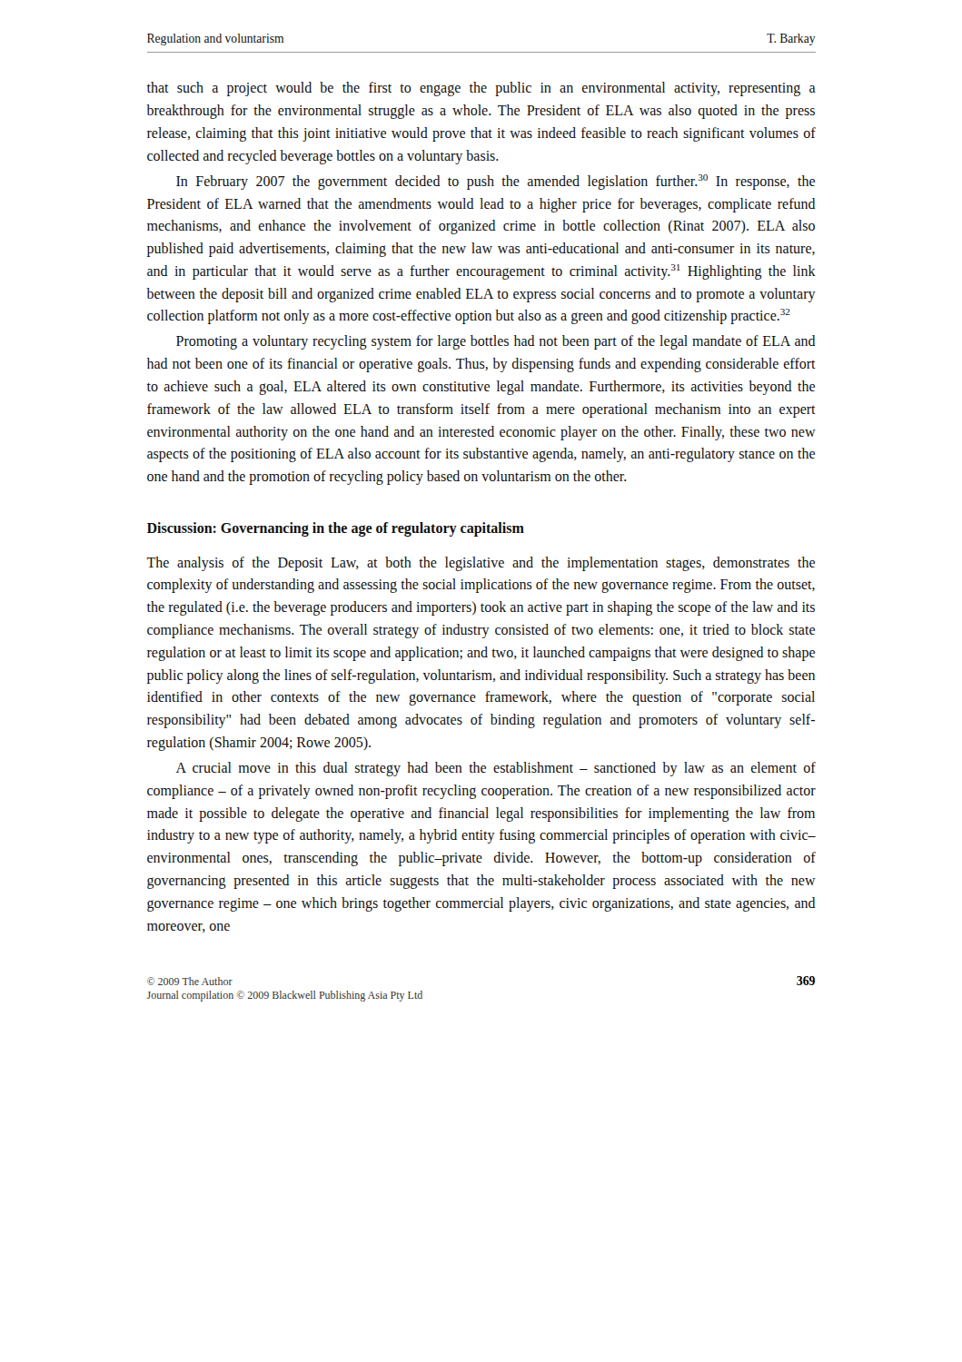Regulation and voluntarism T. Barkay
that such a project would be the first to engage the public in an environmental activity, representing a breakthrough for the environmental struggle as a whole. The President of ELA was also quoted in the press release, claiming that this joint initiative would prove that it was indeed feasible to reach significant volumes of collected and recycled beverage bottles on a voluntary basis.
In February 2007 the government decided to push the amended legislation further.30 In response, the President of ELA warned that the amendments would lead to a higher price for beverages, complicate refund mechanisms, and enhance the involvement of organized crime in bottle collection (Rinat 2007). ELA also published paid advertisements, claiming that the new law was anti-educational and anti-consumer in its nature, and in particular that it would serve as a further encouragement to criminal activity.31 Highlighting the link between the deposit bill and organized crime enabled ELA to express social concerns and to promote a voluntary collection platform not only as a more cost-effective option but also as a green and good citizenship practice.32
Promoting a voluntary recycling system for large bottles had not been part of the legal mandate of ELA and had not been one of its financial or operative goals. Thus, by dispensing funds and expending considerable effort to achieve such a goal, ELA altered its own constitutive legal mandate. Furthermore, its activities beyond the framework of the law allowed ELA to transform itself from a mere operational mechanism into an expert environmental authority on the one hand and an interested economic player on the other. Finally, these two new aspects of the positioning of ELA also account for its substantive agenda, namely, an anti-regulatory stance on the one hand and the promotion of recycling policy based on voluntarism on the other.
Discussion: Governancing in the age of regulatory capitalism
The analysis of the Deposit Law, at both the legislative and the implementation stages, demonstrates the complexity of understanding and assessing the social implications of the new governance regime. From the outset, the regulated (i.e. the beverage producers and importers) took an active part in shaping the scope of the law and its compliance mechanisms. The overall strategy of industry consisted of two elements: one, it tried to block state regulation or at least to limit its scope and application; and two, it launched campaigns that were designed to shape public policy along the lines of self-regulation, voluntarism, and individual responsibility. Such a strategy has been identified in other contexts of the new governance framework, where the question of "corporate social responsibility" had been debated among advocates of binding regulation and promoters of voluntary self-regulation (Shamir 2004; Rowe 2005).
A crucial move in this dual strategy had been the establishment – sanctioned by law as an element of compliance – of a privately owned non-profit recycling cooperation. The creation of a new responsibilized actor made it possible to delegate the operative and financial legal responsibilities for implementing the law from industry to a new type of authority, namely, a hybrid entity fusing commercial principles of operation with civic–environmental ones, transcending the public–private divide. However, the bottom-up consideration of governancing presented in this article suggests that the multi-stakeholder process associated with the new governance regime – one which brings together commercial players, civic organizations, and state agencies, and moreover, one
© 2009 The Author
Journal compilation © 2009 Blackwell Publishing Asia Pty Ltd 369